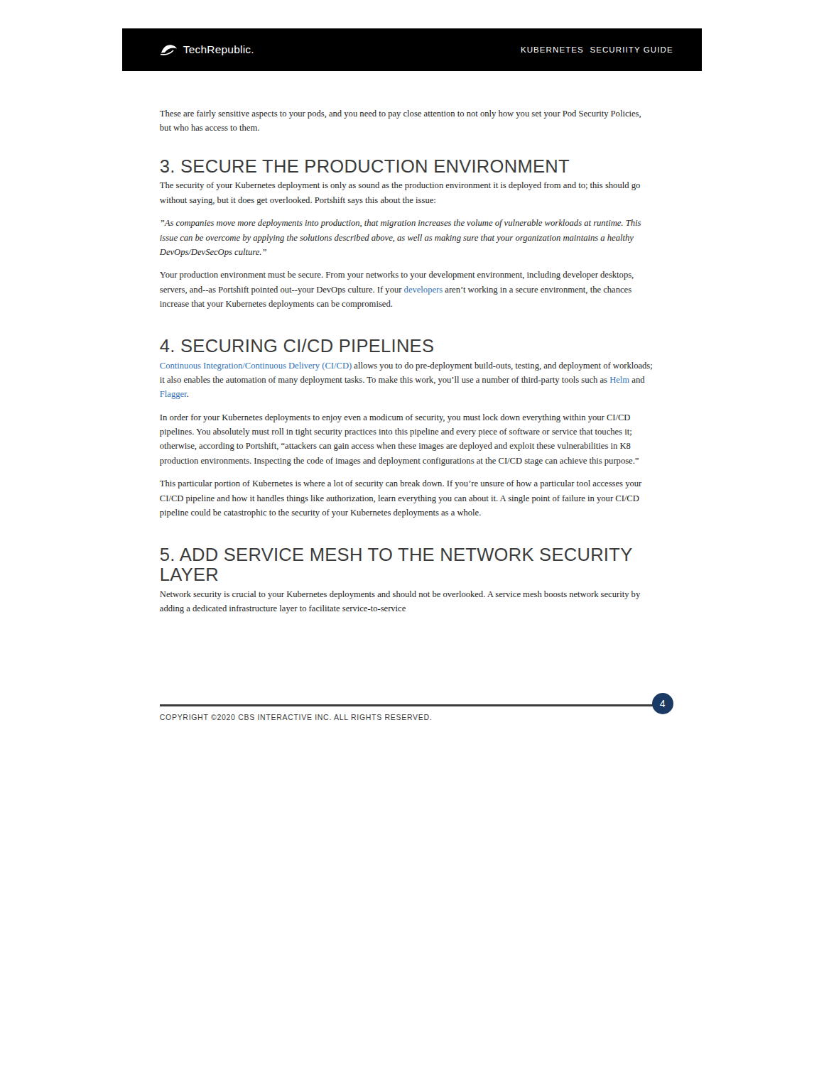TechRepublic.
Kubernetes Securiity Guide
These are fairly sensitive aspects to your pods, and you need to pay close attention to not only how you set your Pod Security Policies, but who has access to them.
3. Secure the production environment
The security of your Kubernetes deployment is only as sound as the production environment it is deployed from and to; this should go without saying, but it does get overlooked. Portshift says this about the issue:
”As companies move more deployments into production, that migration increases the volume of vulnerable workloads at runtime. This issue can be overcome by applying the solutions described above, as well as making sure that your organization maintains a healthy DevOps/DevSecOps culture.”
Your production environment must be secure. From your networks to your development environment, including developer desktops, servers, and--as Portshift pointed out--your DevOps culture. If your developers aren’t working in a secure environment, the chances increase that your Kubernetes deployments can be compromised.
4. Securing CI/CD pipelines
Continuous Integration/Continuous Delivery (CI/CD) allows you to do pre-deployment build-outs, testing, and deployment of workloads; it also enables the automation of many deployment tasks. To make this work, you’ll use a number of third-party tools such as Helm and Flagger.
In order for your Kubernetes deployments to enjoy even a modicum of security, you must lock down everything within your CI/CD pipelines. You absolutely must roll in tight security practices into this pipeline and every piece of software or service that touches it; otherwise, according to Portshift, “attackers can gain access when these images are deployed and exploit these vulnerabilities in K8 production environments. Inspecting the code of images and deployment configurations at the CI/CD stage can achieve this purpose.”
This particular portion of Kubernetes is where a lot of security can break down. If you’re unsure of how a particular tool accesses your CI/CD pipeline and how it handles things like authorization, learn everything you can about it. A single point of failure in your CI/CD pipeline could be catastrophic to the security of your Kubernetes deployments as a whole.
5. Add service mesh to the network security layer
Network security is crucial to your Kubernetes deployments and should not be overlooked. A service mesh boosts network security by adding a dedicated infrastructure layer to facilitate service-to-service
Copyright ©2020 CBS Interactive Inc. All rights reserved.
4